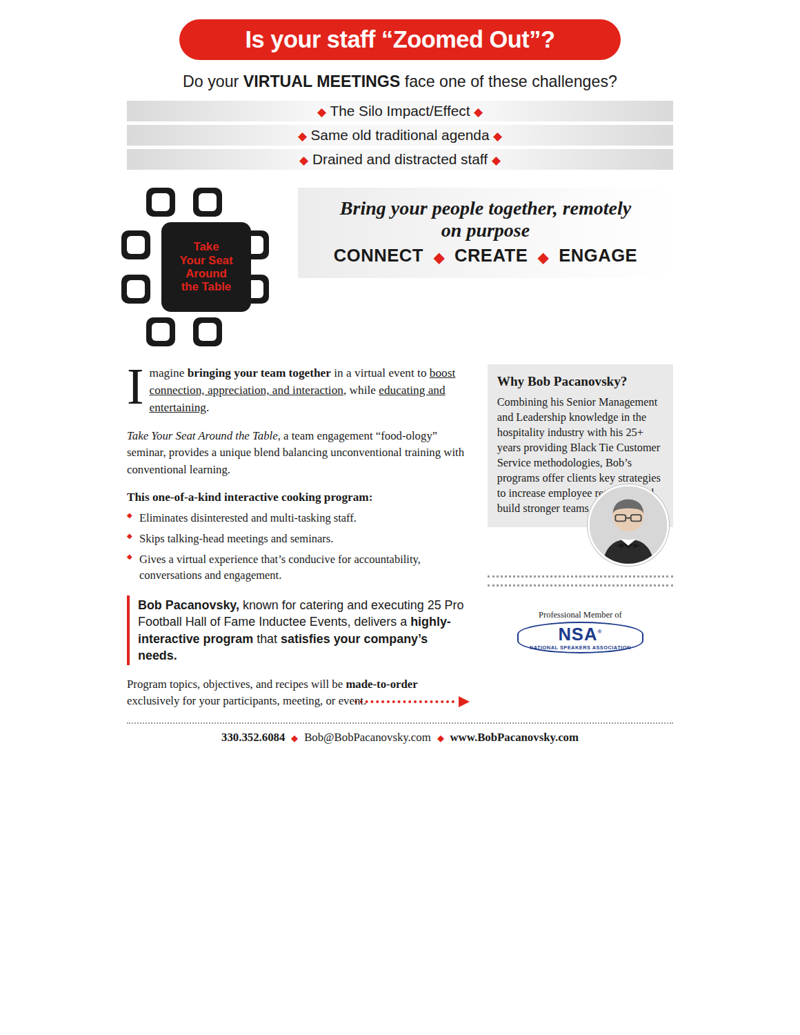Is your staff “Zoomed Out”?
Do your VIRTUAL MEETINGS face one of these challenges?
◆The Silo Impact/Effect◆
◆Same old traditional agenda◆
◆Drained and distracted staff◆
Take
Your Seat
Around
the Table
Bring your people together, remotely
on purpose
CONNECT ◆ CREATE ◆ ENGAGE
Imagine bringing your team together in a virtual event to boost connection, appreciation, and interaction, while educating and entertaining.
Take Your Seat Around the Table, a team engagement “food-ology” seminar, provides a unique blend balancing unconventional training with conventional learning.
This one-of-a-kind interactive cooking program:
Eliminates disinterested and multi-tasking staff.
Skips talking-head meetings and seminars.
Gives a virtual experience that’s conducive for accountability, conversations and engagement.
Bob Pacanovsky, known for catering and executing 25 Pro Football Hall of Fame Inductee Events, delivers a highly-interactive program that satisfies your company’s needs.
Program topics, objectives, and recipes will be made-to-order
exclusively for your participants, meeting, or event.
Why Bob Pacanovsky?
Combining his Senior Management and Leadership knowledge in the hospitality industry with his 25+ years providing Black Tie Customer Service methodologies, Bob’s programs offer clients key strategies to increase employee retention and build stronger teams.
Professional Member of
NSA® NATIONAL SPEAKERS ASSOCIATION
330.352.6084 ◆ Bob@BobPacanovsky.com ◆ www.BobPacanovsky.com